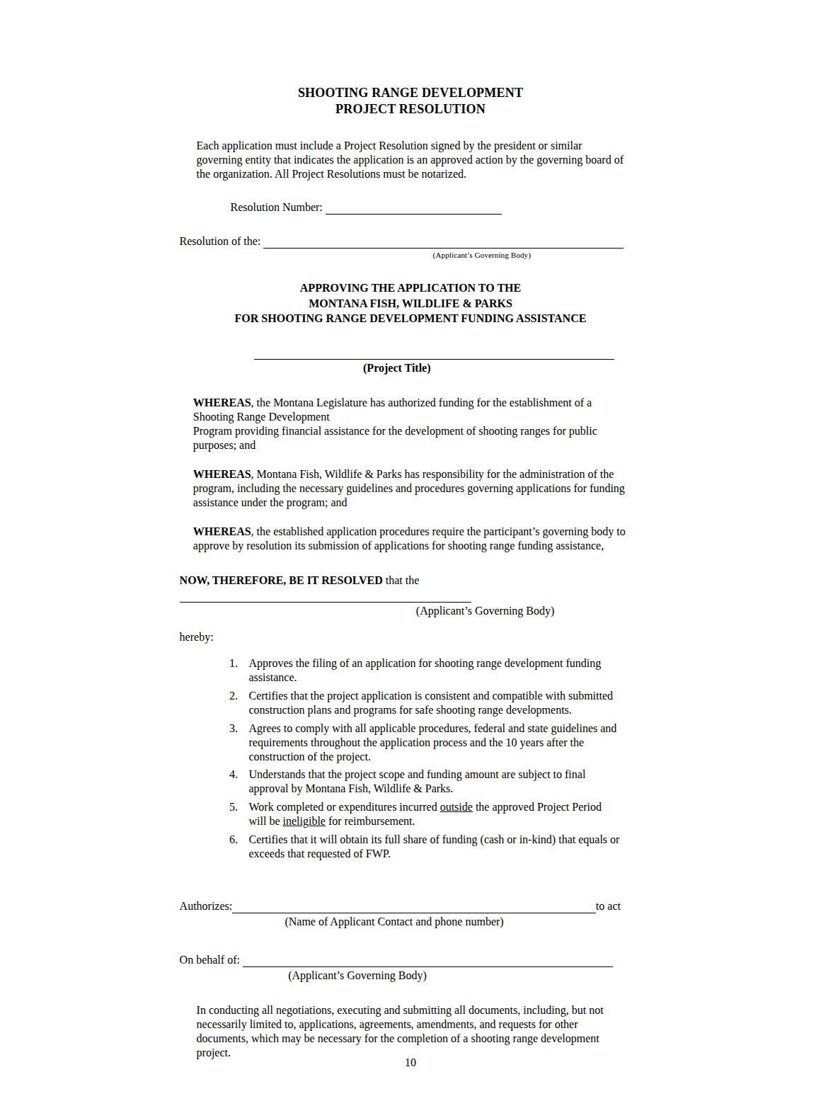SHOOTING RANGE DEVELOPMENT
PROJECT RESOLUTION
Each application must include a Project Resolution signed by the president or similar governing entity that indicates the application is an approved action by the governing board of the organization. All Project Resolutions must be notarized.
Resolution Number:
Resolution of the:
(Applicant’s Governing Body)
APPROVING THE APPLICATION TO THE
MONTANA FISH, WILDLIFE & PARKS
FOR SHOOTING RANGE DEVELOPMENT FUNDING ASSISTANCE
(Project Title)
WHEREAS, the Montana Legislature has authorized funding for the establishment of a Shooting Range Development
Program providing financial assistance for the development of shooting ranges for public purposes; and
WHEREAS, Montana Fish, Wildlife & Parks has responsibility for the administration of the program, including the necessary guidelines and procedures governing applications for funding assistance under the program; and
WHEREAS, the established application procedures require the participant’s governing body to approve by resolution its submission of applications for shooting range funding assistance,
NOW, THEREFORE, BE IT RESOLVED that the
(Applicant’s Governing Body)
hereby:
Approves the filing of an application for shooting range development funding assistance.
Certifies that the project application is consistent and compatible with submitted construction plans and programs for safe shooting range developments.
Agrees to comply with all applicable procedures, federal and state guidelines and requirements throughout the application process and the 10 years after the construction of the project.
Understands that the project scope and funding amount are subject to final approval by Montana Fish, Wildlife & Parks.
Work completed or expenditures incurred outside the approved Project Period will be ineligible for reimbursement.
Certifies that it will obtain its full share of funding (cash or in-kind) that equals or exceeds that requested of FWP.
Authorizes: to act
(Name of Applicant Contact and phone number)
On behalf of:
(Applicant’s Governing Body)
In conducting all negotiations, executing and submitting all documents, including, but not necessarily limited to, applications, agreements, amendments, and requests for other documents, which may be necessary for the completion of a shooting range development project.
10